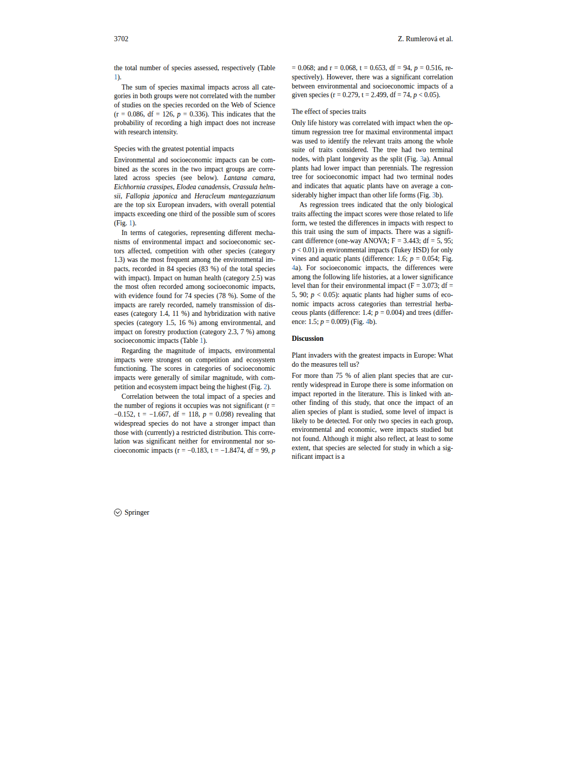3702 Z. Rumlerová et al.
the total number of species assessed, respectively (Table 1).
The sum of species maximal impacts across all categories in both groups were not correlated with the number of studies on the species recorded on the Web of Science (r = 0.086, df = 126, p = 0.336). This indicates that the probability of recording a high impact does not increase with research intensity.
Species with the greatest potential impacts
Environmental and socioeconomic impacts can be combined as the scores in the two impact groups are correlated across species (see below). Lantana camara, Eichhornia crassipes, Elodea canadensis, Crassula helmsii, Fallopia japonica and Heracleum mantegazzianum are the top six European invaders, with overall potential impacts exceeding one third of the possible sum of scores (Fig. 1).
In terms of categories, representing different mechanisms of environmental impact and socioeconomic sectors affected, competition with other species (category 1.3) was the most frequent among the environmental impacts, recorded in 84 species (83 %) of the total species with impact). Impact on human health (category 2.5) was the most often recorded among socioeconomic impacts, with evidence found for 74 species (78 %). Some of the impacts are rarely recorded, namely transmission of diseases (category 1.4, 11 %) and hybridization with native species (category 1.5, 16 %) among environmental, and impact on forestry production (category 2.3, 7 %) among socioeconomic impacts (Table 1).
Regarding the magnitude of impacts, environmental impacts were strongest on competition and ecosystem functioning. The scores in categories of socioeconomic impacts were generally of similar magnitude, with competition and ecosystem impact being the highest (Fig. 2).
Correlation between the total impact of a species and the number of regions it occupies was not significant (r = −0.152, t = −1.667, df = 118, p = 0.098) revealing that widespread species do not have a stronger impact than those with (currently) a restricted distribution. This correlation was significant neither for environmental nor socioeconomic impacts (r = −0.183, t = −1.8474, df = 99, p = 0.068; and r = 0.068, t = 0.653, df = 94, p = 0.516, respectively). However, there was a significant correlation between environmental and socioeconomic impacts of a given species (r = 0.279, t = 2.499, df = 74, p < 0.05).
The effect of species traits
Only life history was correlated with impact when the optimum regression tree for maximal environmental impact was used to identify the relevant traits among the whole suite of traits considered. The tree had two terminal nodes, with plant longevity as the split (Fig. 3a). Annual plants had lower impact than perennials. The regression tree for socioeconomic impact had two terminal nodes and indicates that aquatic plants have on average a considerably higher impact than other life forms (Fig. 3b).
As regression trees indicated that the only biological traits affecting the impact scores were those related to life form, we tested the differences in impacts with respect to this trait using the sum of impacts. There was a significant difference (one-way ANOVA; F = 3.443; df = 5, 95; p < 0.01) in environmental impacts (Tukey HSD) for only vines and aquatic plants (difference: 1.6; p = 0.054; Fig. 4a). For socioeconomic impacts, the differences were among the following life histories, at a lower significance level than for their environmental impact (F = 3.073; df = 5, 90; p < 0.05): aquatic plants had higher sums of economic impacts across categories than terrestrial herbaceous plants (difference: 1.4; p = 0.004) and trees (difference: 1.5; p = 0.009) (Fig. 4b).
Discussion
Plant invaders with the greatest impacts in Europe: What do the measures tell us?
For more than 75 % of alien plant species that are currently widespread in Europe there is some information on impact reported in the literature. This is linked with another finding of this study, that once the impact of an alien species of plant is studied, some level of impact is likely to be detected. For only two species in each group, environmental and economic, were impacts studied but not found. Although it might also reflect, at least to some extent, that species are selected for study in which a significant impact is a
Springer